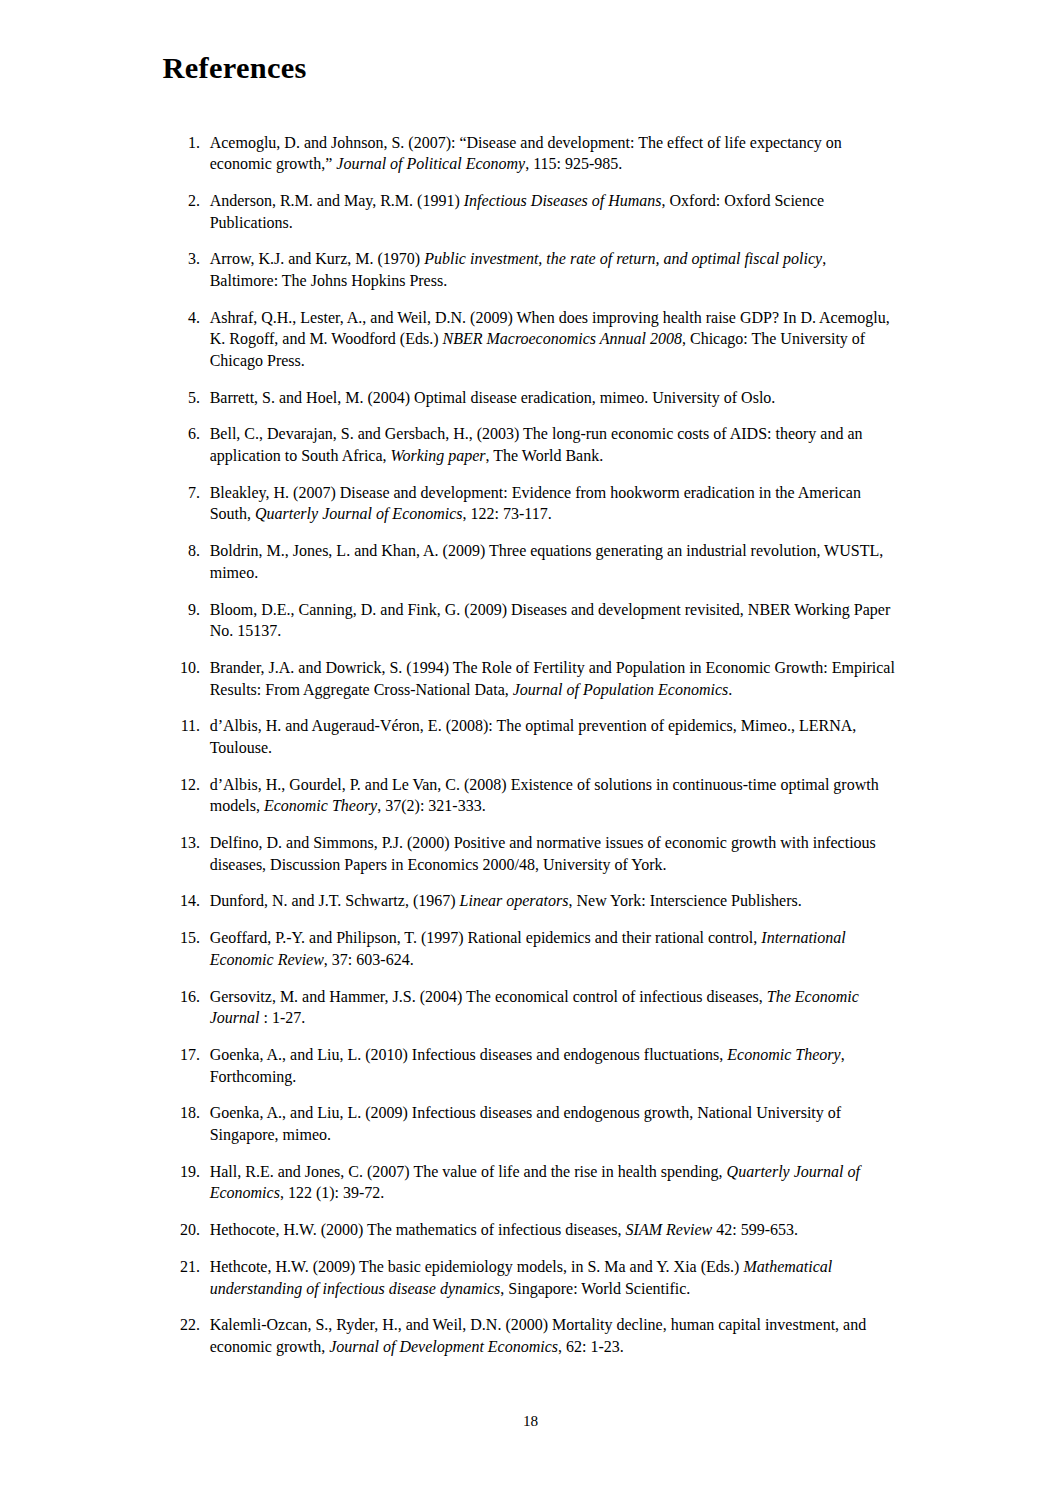References
Acemoglu, D. and Johnson, S. (2007): “Disease and development: The effect of life expectancy on economic growth,” Journal of Political Economy, 115: 925-985.
Anderson, R.M. and May, R.M. (1991) Infectious Diseases of Humans, Oxford: Oxford Science Publications.
Arrow, K.J. and Kurz, M. (1970) Public investment, the rate of return, and optimal fiscal policy, Baltimore: The Johns Hopkins Press.
Ashraf, Q.H., Lester, A., and Weil, D.N. (2009) When does improving health raise GDP? In D. Acemoglu, K. Rogoff, and M. Woodford (Eds.) NBER Macroeconomics Annual 2008, Chicago: The University of Chicago Press.
Barrett, S. and Hoel, M. (2004) Optimal disease eradication, mimeo. University of Oslo.
Bell, C., Devarajan, S. and Gersbach, H., (2003) The long-run economic costs of AIDS: theory and an application to South Africa, Working paper, The World Bank.
Bleakley, H. (2007) Disease and development: Evidence from hookworm eradication in the American South, Quarterly Journal of Economics, 122: 73-117.
Boldrin, M., Jones, L. and Khan, A. (2009) Three equations generating an industrial revolution, WUSTL, mimeo.
Bloom, D.E., Canning, D. and Fink, G. (2009) Diseases and development revisited, NBER Working Paper No. 15137.
Brander, J.A. and Dowrick, S. (1994) The Role of Fertility and Population in Economic Growth: Empirical Results: From Aggregate Cross-National Data, Journal of Population Economics.
d’Albis, H. and Augeraud-Véron, E. (2008): The optimal prevention of epidemics, Mimeo., LERNA, Toulouse.
d’Albis, H., Gourdel, P. and Le Van, C. (2008) Existence of solutions in continuous-time optimal growth models, Economic Theory, 37(2): 321-333.
Delfino, D. and Simmons, P.J. (2000) Positive and normative issues of economic growth with infectious diseases, Discussion Papers in Economics 2000/48, University of York.
Dunford, N. and J.T. Schwartz, (1967) Linear operators, New York: Interscience Publishers.
Geoffard, P.-Y. and Philipson, T. (1997) Rational epidemics and their rational control, International Economic Review, 37: 603-624.
Gersovitz, M. and Hammer, J.S. (2004) The economical control of infectious diseases, The Economic Journal : 1-27.
Goenka, A., and Liu, L. (2010) Infectious diseases and endogenous fluctuations, Economic Theory, Forthcoming.
Goenka, A., and Liu, L. (2009) Infectious diseases and endogenous growth, National University of Singapore, mimeo.
Hall, R.E. and Jones, C. (2007) The value of life and the rise in health spending, Quarterly Journal of Economics, 122 (1): 39-72.
Hethocote, H.W. (2000) The mathematics of infectious diseases, SIAM Review 42: 599-653.
Hethcote, H.W. (2009) The basic epidemiology models, in S. Ma and Y. Xia (Eds.) Mathematical understanding of infectious disease dynamics, Singapore: World Scientific.
Kalemli-Ozcan, S., Ryder, H., and Weil, D.N. (2000) Mortality decline, human capital investment, and economic growth, Journal of Development Economics, 62: 1-23.
18